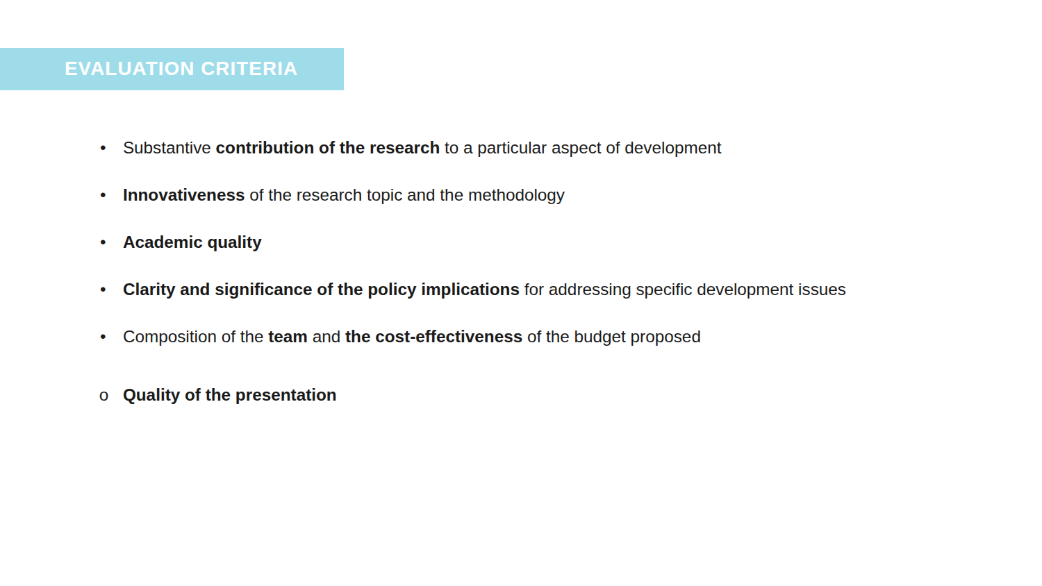Evaluation criteria
Substantive contribution of the research to a particular aspect of development
Innovativeness of the research topic and the methodology
Academic quality
Clarity and significance of the policy implications for addressing specific development issues
Composition of the team and the cost-effectiveness of the budget proposed
Quality of the presentation